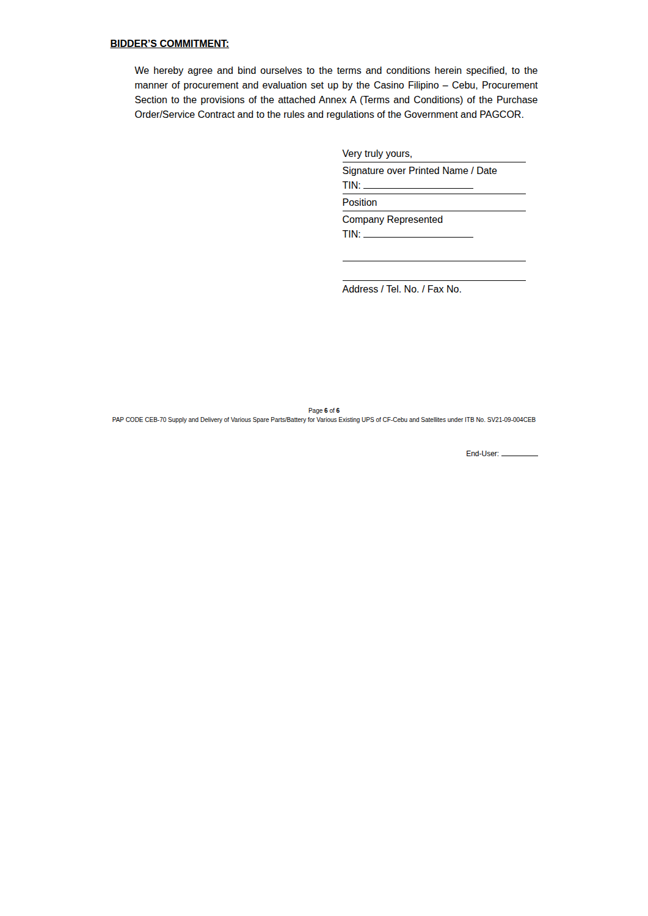BIDDER’S COMMITMENT:
We hereby agree and bind ourselves to the terms and conditions herein specified, to the manner of procurement and evaluation set up by the Casino Filipino – Cebu, Procurement Section to the provisions of the attached Annex A (Terms and Conditions) of the Purchase Order/Service Contract and to the rules and regulations of the Government and PAGCOR.
Very truly yours,
Signature over Printed Name / Date
TIN:
Position
Company Represented
TIN:
Address / Tel. No. / Fax No.
Page 6 of 6
PAP CODE CEB-70 Supply and Delivery of Various Spare Parts/Battery for Various Existing UPS of CF-Cebu and Satellites under ITB No. SV21-09-004CEB
End-User: